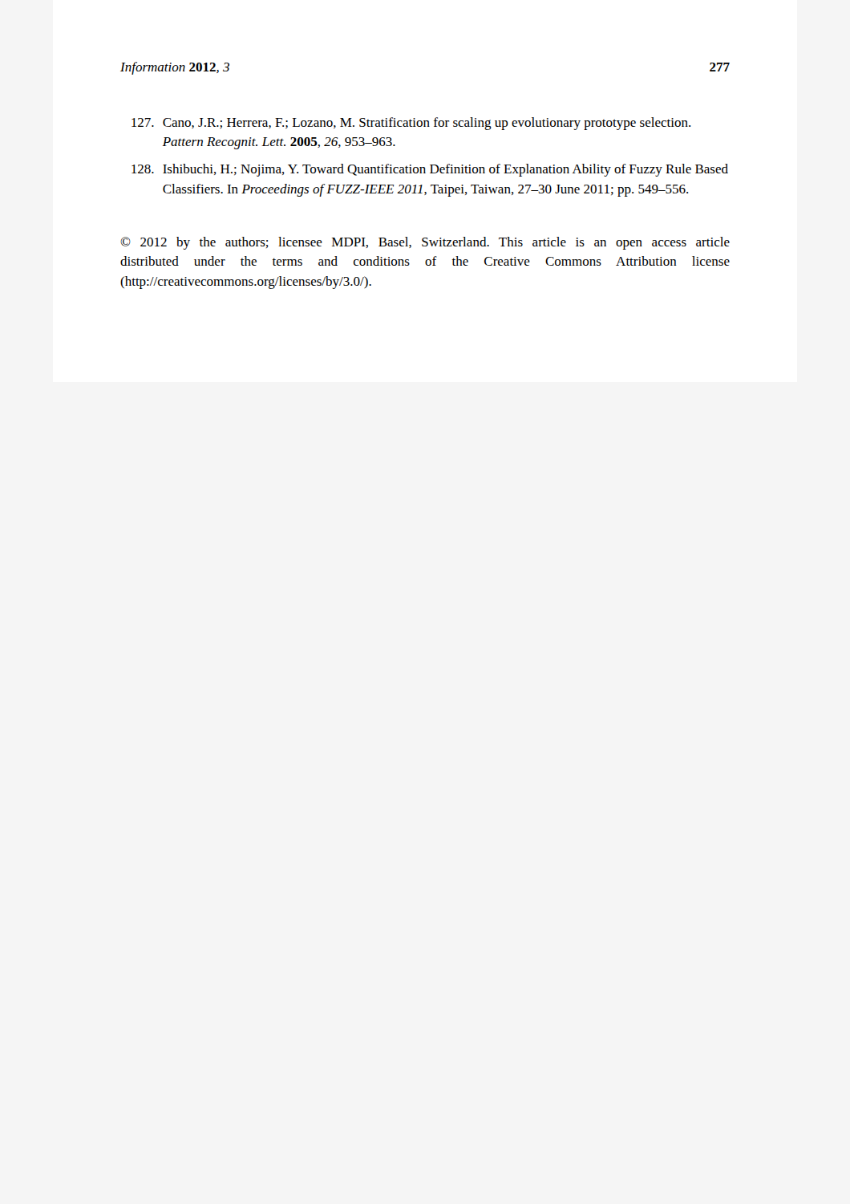Information 2012, 3 277
127. Cano, J.R.; Herrera, F.; Lozano, M. Stratification for scaling up evolutionary prototype selection. Pattern Recognit. Lett. 2005, 26, 953–963.
128. Ishibuchi, H.; Nojima, Y. Toward Quantification Definition of Explanation Ability of Fuzzy Rule Based Classifiers. In Proceedings of FUZZ-IEEE 2011, Taipei, Taiwan, 27–30 June 2011; pp. 549–556.
© 2012 by the authors; licensee MDPI, Basel, Switzerland. This article is an open access article distributed under the terms and conditions of the Creative Commons Attribution license (http://creativecommons.org/licenses/by/3.0/).